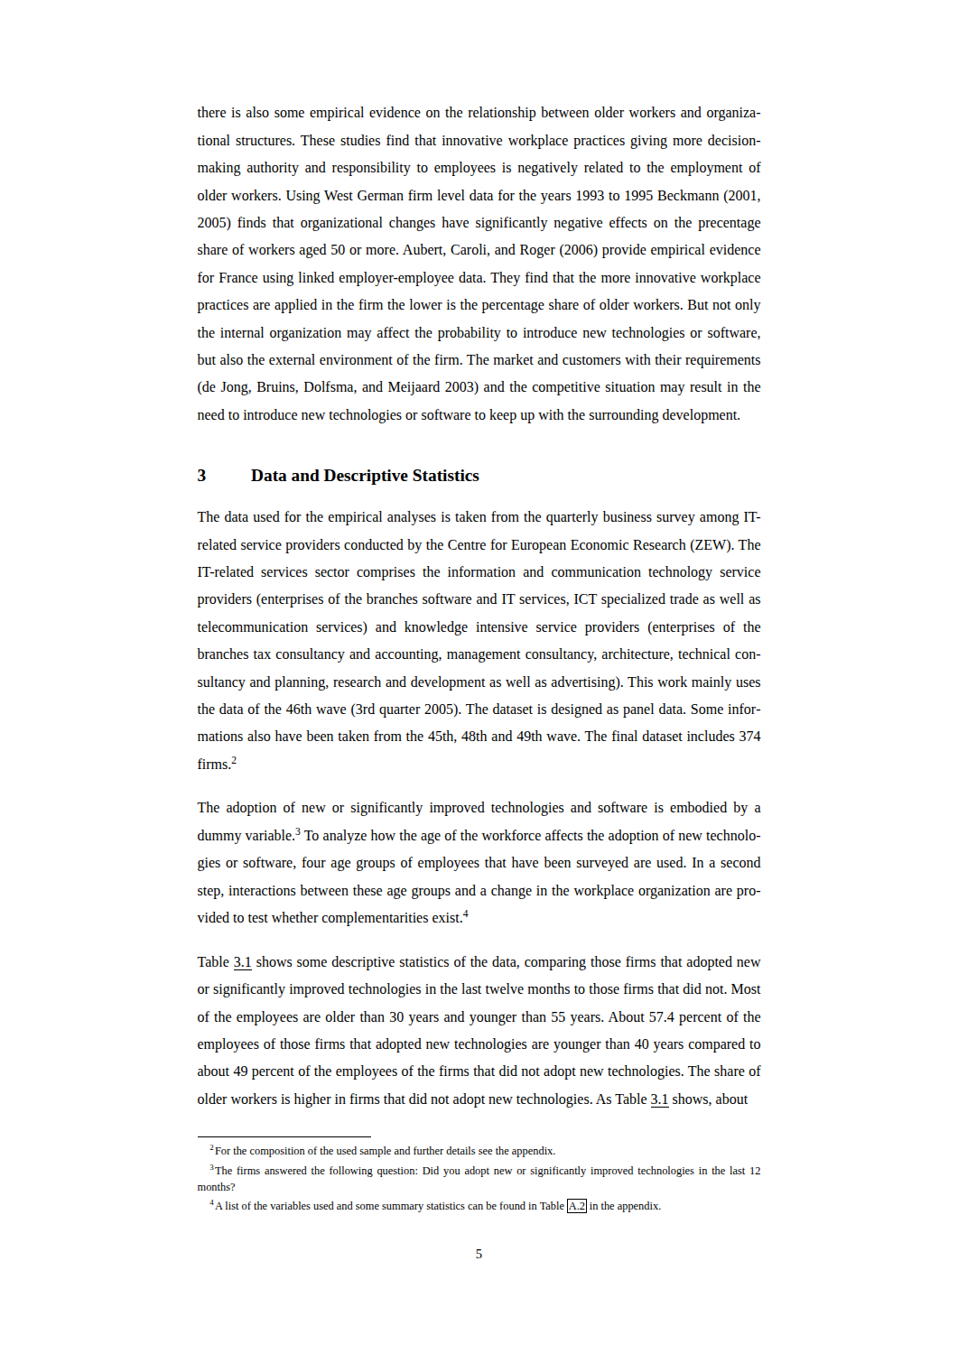there is also some empirical evidence on the relationship between older workers and organizational structures. These studies find that innovative workplace practices giving more decision-making authority and responsibility to employees is negatively related to the employment of older workers. Using West German firm level data for the years 1993 to 1995 Beckmann (2001, 2005) finds that organizational changes have significantly negative effects on the precentage share of workers aged 50 or more. Aubert, Caroli, and Roger (2006) provide empirical evidence for France using linked employer-employee data. They find that the more innovative workplace practices are applied in the firm the lower is the percentage share of older workers. But not only the internal organization may affect the probability to introduce new technologies or software, but also the external environment of the firm. The market and customers with their requirements (de Jong, Bruins, Dolfsma, and Meijaard 2003) and the competitive situation may result in the need to introduce new technologies or software to keep up with the surrounding development.
3 Data and Descriptive Statistics
The data used for the empirical analyses is taken from the quarterly business survey among IT-related service providers conducted by the Centre for European Economic Research (ZEW). The IT-related services sector comprises the information and communication technology service providers (enterprises of the branches software and IT services, ICT specialized trade as well as telecommunication services) and knowledge intensive service providers (enterprises of the branches tax consultancy and accounting, management consultancy, architecture, technical consultancy and planning, research and development as well as advertising). This work mainly uses the data of the 46th wave (3rd quarter 2005). The dataset is designed as panel data. Some informations also have been taken from the 45th, 48th and 49th wave. The final dataset includes 374 firms.2
The adoption of new or significantly improved technologies and software is embodied by a dummy variable.3 To analyze how the age of the workforce affects the adoption of new technologies or software, four age groups of employees that have been surveyed are used. In a second step, interactions between these age groups and a change in the workplace organization are provided to test whether complementarities exist.4
Table 3.1 shows some descriptive statistics of the data, comparing those firms that adopted new or significantly improved technologies in the last twelve months to those firms that did not. Most of the employees are older than 30 years and younger than 55 years. About 57.4 percent of the employees of those firms that adopted new technologies are younger than 40 years compared to about 49 percent of the employees of the firms that did not adopt new technologies. The share of older workers is higher in firms that did not adopt new technologies. As Table 3.1 shows, about
2For the composition of the used sample and further details see the appendix.
3The firms answered the following question: Did you adopt new or significantly improved technologies in the last 12 months?
4A list of the variables used and some summary statistics can be found in Table A.2 in the appendix.
5